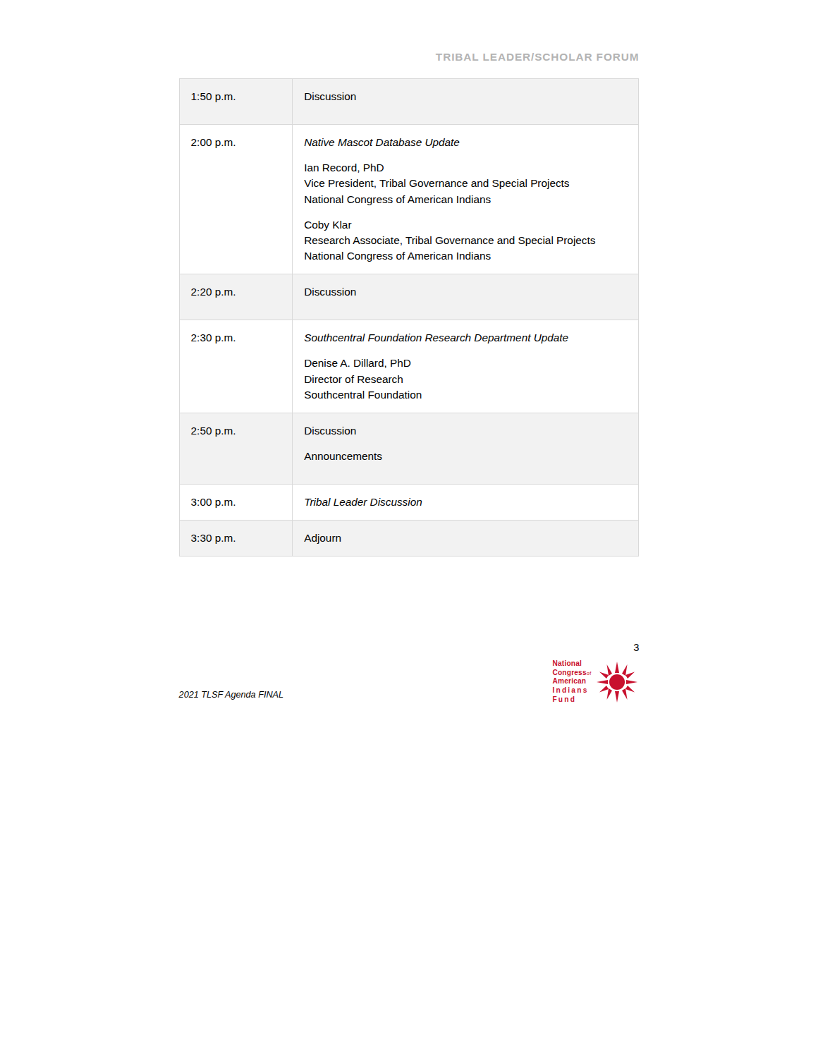Tribal Leader/Scholar Forum
| 1:50 p.m. | Discussion |
| 2:00 p.m. | Native Mascot Database Update Ian Record, PhD Vice President, Tribal Governance and Special Projects National Congress of American Indians Coby Klar Research Associate, Tribal Governance and Special Projects National Congress of American Indians |
| 2:20 p.m. | Discussion |
| 2:30 p.m. | Southcentral Foundation Research Department Update Denise A. Dillard, PhD Director of Research Southcentral Foundation |
| 2:50 p.m. | Discussion Announcements |
| 3:00 p.m. | Tribal Leader Discussion |
| 3:30 p.m. | Adjourn |
2021 TLSF Agenda FINAL
3
National
Congressof
American
Indians
Fund